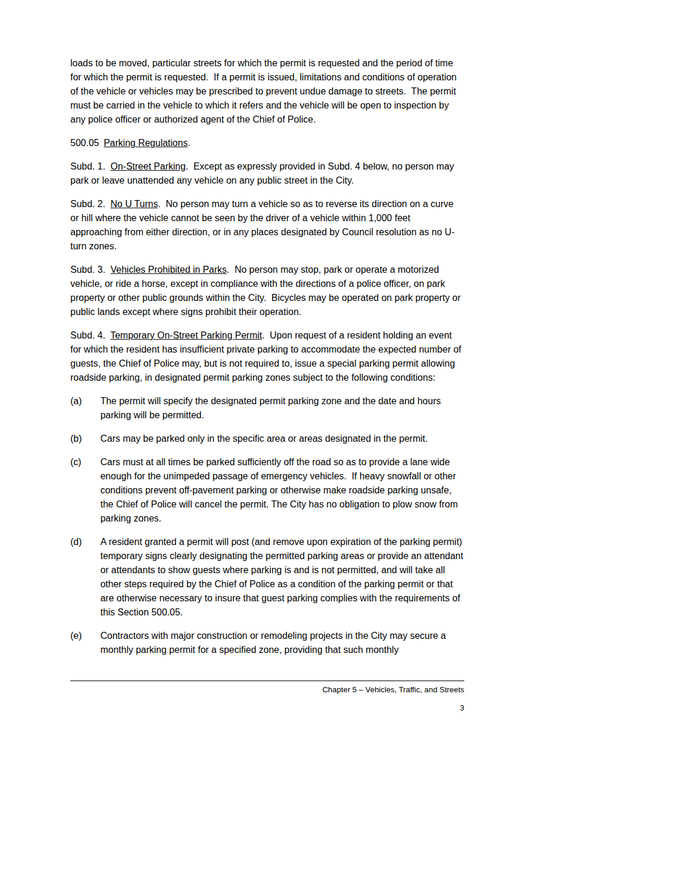loads to be moved, particular streets for which the permit is requested and the period of time for which the permit is requested. If a permit is issued, limitations and conditions of operation of the vehicle or vehicles may be prescribed to prevent undue damage to streets. The permit must be carried in the vehicle to which it refers and the vehicle will be open to inspection by any police officer or authorized agent of the Chief of Police.
500.05 Parking Regulations.
Subd. 1. On-Street Parking. Except as expressly provided in Subd. 4 below, no person may park or leave unattended any vehicle on any public street in the City.
Subd. 2. No U Turns. No person may turn a vehicle so as to reverse its direction on a curve or hill where the vehicle cannot be seen by the driver of a vehicle within 1,000 feet approaching from either direction, or in any places designated by Council resolution as no U-turn zones.
Subd. 3. Vehicles Prohibited in Parks. No person may stop, park or operate a motorized vehicle, or ride a horse, except in compliance with the directions of a police officer, on park property or other public grounds within the City. Bicycles may be operated on park property or public lands except where signs prohibit their operation.
Subd. 4. Temporary On-Street Parking Permit. Upon request of a resident holding an event for which the resident has insufficient private parking to accommodate the expected number of guests, the Chief of Police may, but is not required to, issue a special parking permit allowing roadside parking, in designated permit parking zones subject to the following conditions:
(a) The permit will specify the designated permit parking zone and the date and hours parking will be permitted.
(b) Cars may be parked only in the specific area or areas designated in the permit.
(c) Cars must at all times be parked sufficiently off the road so as to provide a lane wide enough for the unimpeded passage of emergency vehicles. If heavy snowfall or other conditions prevent off-pavement parking or otherwise make roadside parking unsafe, the Chief of Police will cancel the permit. The City has no obligation to plow snow from parking zones.
(d) A resident granted a permit will post (and remove upon expiration of the parking permit) temporary signs clearly designating the permitted parking areas or provide an attendant or attendants to show guests where parking is and is not permitted, and will take all other steps required by the Chief of Police as a condition of the parking permit or that are otherwise necessary to insure that guest parking complies with the requirements of this Section 500.05.
(e) Contractors with major construction or remodeling projects in the City may secure a monthly parking permit for a specified zone, providing that such monthly
Chapter 5 – Vehicles, Traffic, and Streets
3